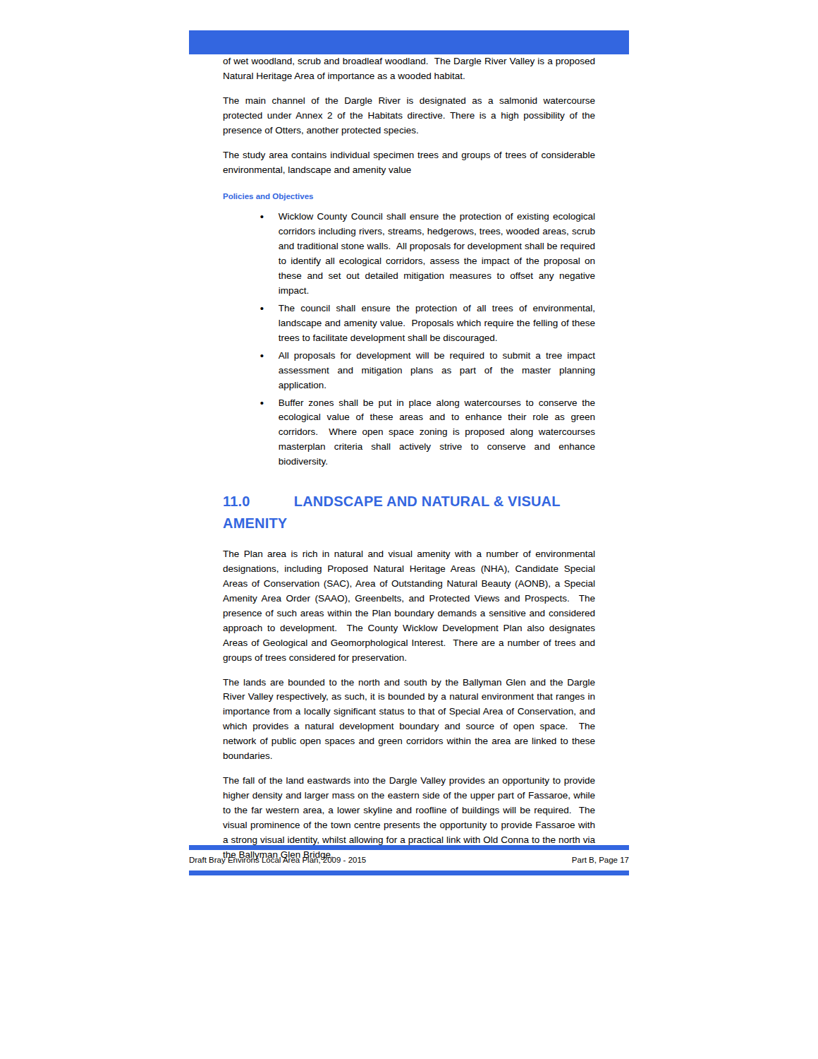of wet woodland, scrub and broadleaf woodland. The Dargle River Valley is a proposed Natural Heritage Area of importance as a wooded habitat.
The main channel of the Dargle River is designated as a salmonid watercourse protected under Annex 2 of the Habitats directive. There is a high possibility of the presence of Otters, another protected species.
The study area contains individual specimen trees and groups of trees of considerable environmental, landscape and amenity value
Policies and Objectives
Wicklow County Council shall ensure the protection of existing ecological corridors including rivers, streams, hedgerows, trees, wooded areas, scrub and traditional stone walls. All proposals for development shall be required to identify all ecological corridors, assess the impact of the proposal on these and set out detailed mitigation measures to offset any negative impact.
The council shall ensure the protection of all trees of environmental, landscape and amenity value. Proposals which require the felling of these trees to facilitate development shall be discouraged.
All proposals for development will be required to submit a tree impact assessment and mitigation plans as part of the master planning application.
Buffer zones shall be put in place along watercourses to conserve the ecological value of these areas and to enhance their role as green corridors. Where open space zoning is proposed along watercourses masterplan criteria shall actively strive to conserve and enhance biodiversity.
11.0 LANDSCAPE AND NATURAL & VISUAL AMENITY
The Plan area is rich in natural and visual amenity with a number of environmental designations, including Proposed Natural Heritage Areas (NHA), Candidate Special Areas of Conservation (SAC), Area of Outstanding Natural Beauty (AONB), a Special Amenity Area Order (SAAO), Greenbelts, and Protected Views and Prospects. The presence of such areas within the Plan boundary demands a sensitive and considered approach to development. The County Wicklow Development Plan also designates Areas of Geological and Geomorphological Interest. There are a number of trees and groups of trees considered for preservation.
The lands are bounded to the north and south by the Ballyman Glen and the Dargle River Valley respectively, as such, it is bounded by a natural environment that ranges in importance from a locally significant status to that of Special Area of Conservation, and which provides a natural development boundary and source of open space. The network of public open spaces and green corridors within the area are linked to these boundaries.
The fall of the land eastwards into the Dargle Valley provides an opportunity to provide higher density and larger mass on the eastern side of the upper part of Fassaroe, while to the far western area, a lower skyline and roofline of buildings will be required. The visual prominence of the town centre presents the opportunity to provide Fassaroe with a strong visual identity, whilst allowing for a practical link with Old Conna to the north via the Ballyman Glen Bridge.
Draft Bray Environs Local Area Plan, 2009 - 2015 Part B, Page 17